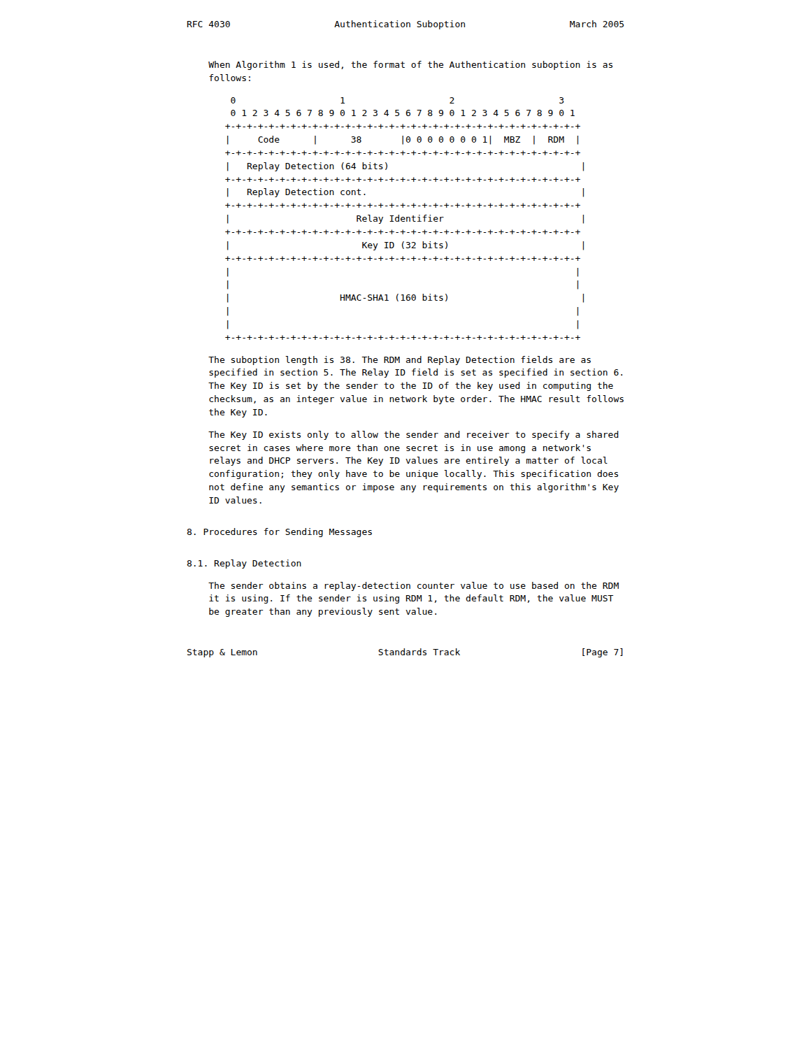RFC 4030 Authentication Suboption March 2005
When Algorithm 1 is used, the format of the Authentication suboption is as follows:
    0                   1                   2                   3
    0 1 2 3 4 5 6 7 8 9 0 1 2 3 4 5 6 7 8 9 0 1 2 3 4 5 6 7 8 9 0 1
   +-+-+-+-+-+-+-+-+-+-+-+-+-+-+-+-+-+-+-+-+-+-+-+-+-+-+-+-+-+-+-+-+
   |     Code      |      38       |0 0 0 0 0 0 0 1|  MBZ  |  RDM  |
   +-+-+-+-+-+-+-+-+-+-+-+-+-+-+-+-+-+-+-+-+-+-+-+-+-+-+-+-+-+-+-+-+
   |   Replay Detection (64 bits)                                   |
   +-+-+-+-+-+-+-+-+-+-+-+-+-+-+-+-+-+-+-+-+-+-+-+-+-+-+-+-+-+-+-+-+
   |   Replay Detection cont.                                       |
   +-+-+-+-+-+-+-+-+-+-+-+-+-+-+-+-+-+-+-+-+-+-+-+-+-+-+-+-+-+-+-+-+
   |                       Relay Identifier                         |
   +-+-+-+-+-+-+-+-+-+-+-+-+-+-+-+-+-+-+-+-+-+-+-+-+-+-+-+-+-+-+-+-+
   |                        Key ID (32 bits)                        |
   +-+-+-+-+-+-+-+-+-+-+-+-+-+-+-+-+-+-+-+-+-+-+-+-+-+-+-+-+-+-+-+-+
   |                                                               |
   |                                                               |
   |                    HMAC-SHA1 (160 bits)                        |
   |                                                               |
   |                                                               |
   +-+-+-+-+-+-+-+-+-+-+-+-+-+-+-+-+-+-+-+-+-+-+-+-+-+-+-+-+-+-+-+-+
The suboption length is 38. The RDM and Replay Detection fields are as specified in section 5. The Relay ID field is set as specified in section 6. The Key ID is set by the sender to the ID of the key used in computing the checksum, as an integer value in network byte order. The HMAC result follows the Key ID.
The Key ID exists only to allow the sender and receiver to specify a shared secret in cases where more than one secret is in use among a network's relays and DHCP servers. The Key ID values are entirely a matter of local configuration; they only have to be unique locally. This specification does not define any semantics or impose any requirements on this algorithm's Key ID values.
8. Procedures for Sending Messages
8.1. Replay Detection
The sender obtains a replay-detection counter value to use based on the RDM it is using. If the sender is using RDM 1, the default RDM, the value MUST be greater than any previously sent value.
Stapp & Lemon Standards Track [Page 7]